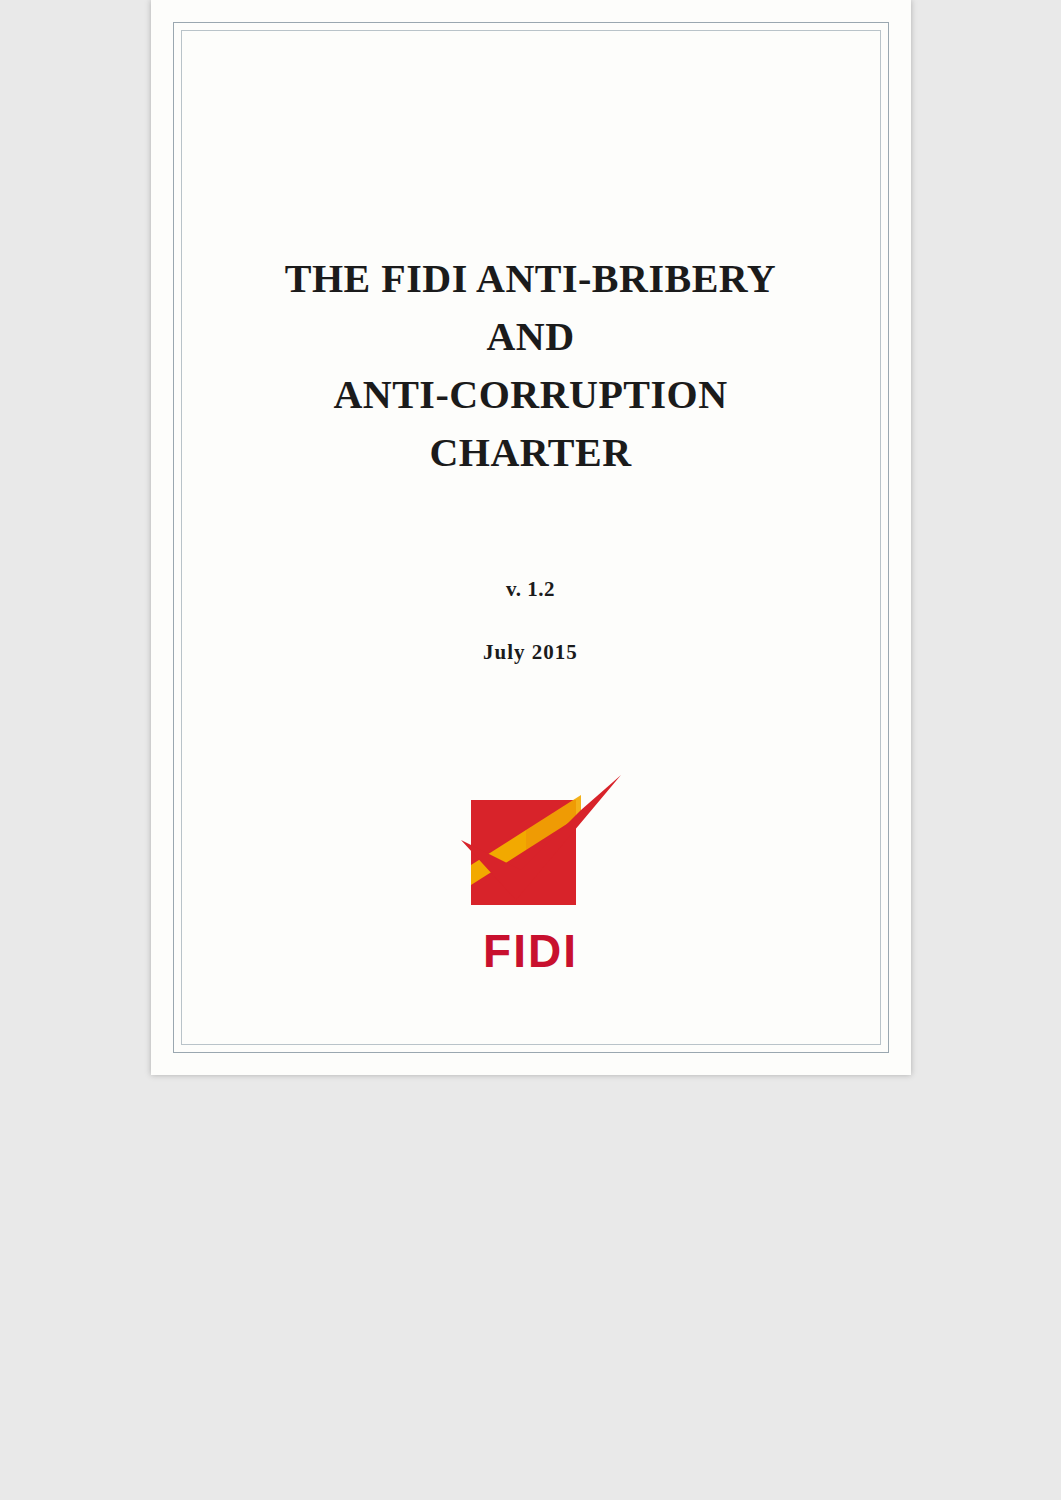The FIDI Anti-Bribery
and
Anti-Corruption
Charter
v. 1.2
July 2015
FIDI